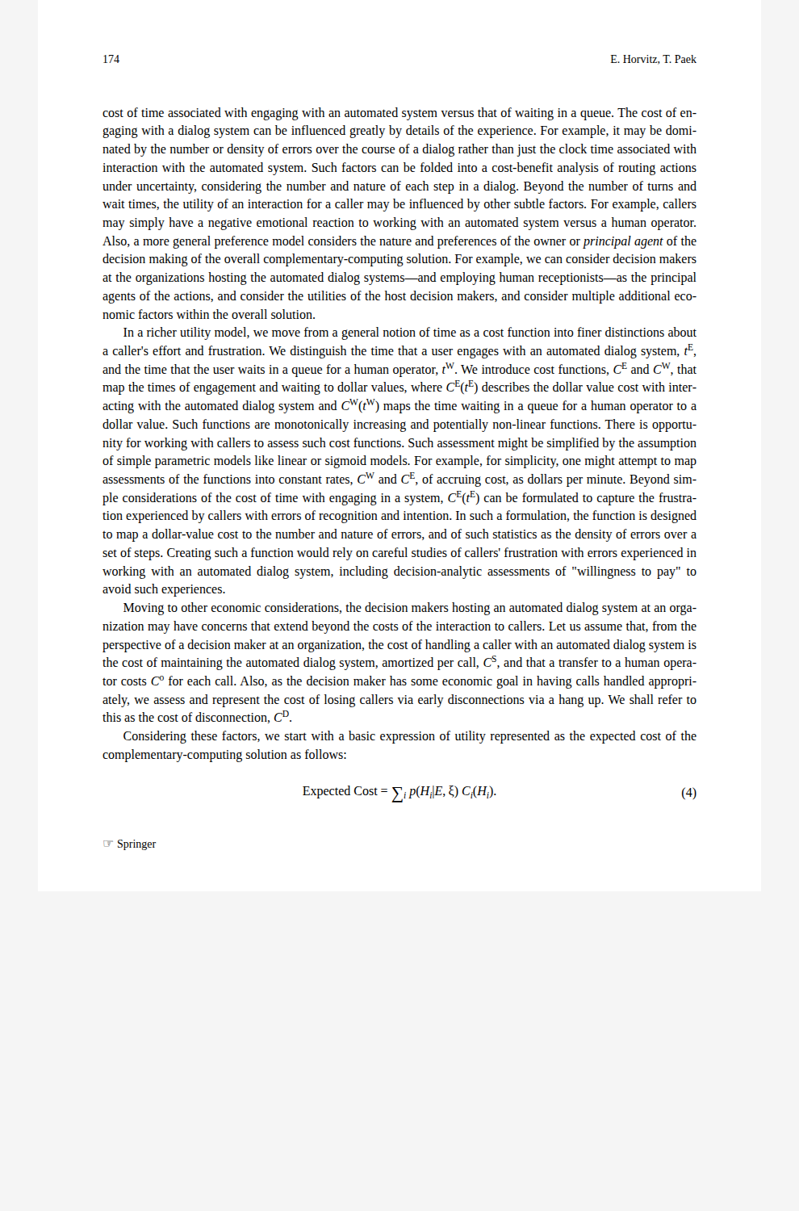174 E. Horvitz, T. Paek
cost of time associated with engaging with an automated system versus that of waiting in a queue. The cost of engaging with a dialog system can be influenced greatly by details of the experience. For example, it may be dominated by the number or density of errors over the course of a dialog rather than just the clock time associated with interaction with the automated system. Such factors can be folded into a cost-benefit analysis of routing actions under uncertainty, considering the number and nature of each step in a dialog. Beyond the number of turns and wait times, the utility of an interaction for a caller may be influenced by other subtle factors. For example, callers may simply have a negative emotional reaction to working with an automated system versus a human operator. Also, a more general preference model considers the nature and preferences of the owner or principal agent of the decision making of the overall complementary-computing solution. For example, we can consider decision makers at the organizations hosting the automated dialog systems—and employing human receptionists—as the principal agents of the actions, and consider the utilities of the host decision makers, and consider multiple additional economic factors within the overall solution.
In a richer utility model, we move from a general notion of time as a cost function into finer distinctions about a caller's effort and frustration. We distinguish the time that a user engages with an automated dialog system, tE, and the time that the user waits in a queue for a human operator, tW. We introduce cost functions, CE and CW, that map the times of engagement and waiting to dollar values, where CE(tE) describes the dollar value cost with interacting with the automated dialog system and CW(tW) maps the time waiting in a queue for a human operator to a dollar value. Such functions are monotonically increasing and potentially non-linear functions. There is opportunity for working with callers to assess such cost functions. Such assessment might be simplified by the assumption of simple parametric models like linear or sigmoid models. For example, for simplicity, one might attempt to map assessments of the functions into constant rates, CW and CE, of accruing cost, as dollars per minute. Beyond simple considerations of the cost of time with engaging in a system, CE(tE) can be formulated to capture the frustration experienced by callers with errors of recognition and intention. In such a formulation, the function is designed to map a dollar-value cost to the number and nature of errors, and of such statistics as the density of errors over a set of steps. Creating such a function would rely on careful studies of callers' frustration with errors experienced in working with an automated dialog system, including decision-analytic assessments of "willingness to pay" to avoid such experiences.
Moving to other economic considerations, the decision makers hosting an automated dialog system at an organization may have concerns that extend beyond the costs of the interaction to callers. Let us assume that, from the perspective of a decision maker at an organization, the cost of handling a caller with an automated dialog system is the cost of maintaining the automated dialog system, amortized per call, CS, and that a transfer to a human operator costs Co for each call. Also, as the decision maker has some economic goal in having calls handled appropriately, we assess and represent the cost of losing callers via early disconnections via a hang up. We shall refer to this as the cost of disconnection, CD.
Considering these factors, we start with a basic expression of utility represented as the expected cost of the complementary-computing solution as follows:
Expected Cost = ∑i p(Hi|E, ξ) Ci(Hi). (4)
☞Springer